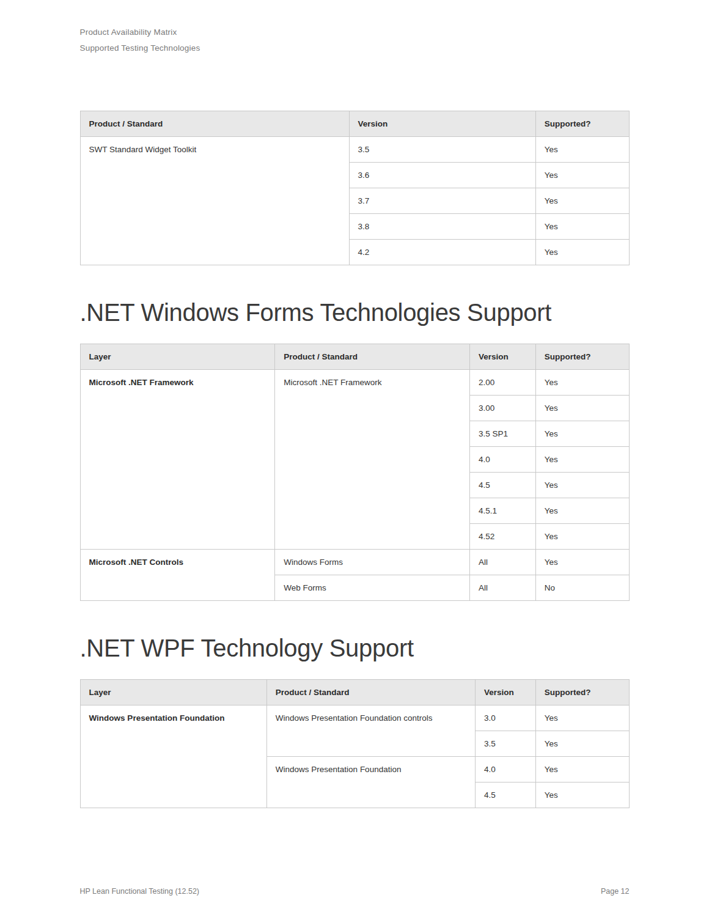Product Availability Matrix
Supported Testing Technologies
| Product / Standard | Version | Supported? |
| --- | --- | --- |
| SWT Standard Widget Toolkit | 3.5 | Yes |
| 3.6 | Yes |
| 3.7 | Yes |
| 3.8 | Yes |
| 4.2 | Yes |
.NET Windows Forms Technologies Support
| Layer | Product / Standard | Version | Supported? |
| --- | --- | --- | --- |
| Microsoft .NET Framework | Microsoft .NET Framework | 2.00 | Yes |
| 3.00 | Yes |
| 3.5 SP1 | Yes |
| 4.0 | Yes |
| 4.5 | Yes |
| 4.5.1 | Yes |
| 4.52 | Yes |
| Microsoft .NET Controls | Windows Forms | All | Yes |
| Web Forms | All | No |
.NET WPF Technology Support
| Layer | Product / Standard | Version | Supported? |
| --- | --- | --- | --- |
| Windows Presentation Foundation | Windows Presentation Foundation controls | 3.0 | Yes |
| 3.5 | Yes |
| Windows Presentation Foundation | 4.0 | Yes |
| 4.5 | Yes |
HP Lean Functional Testing (12.52) Page 12